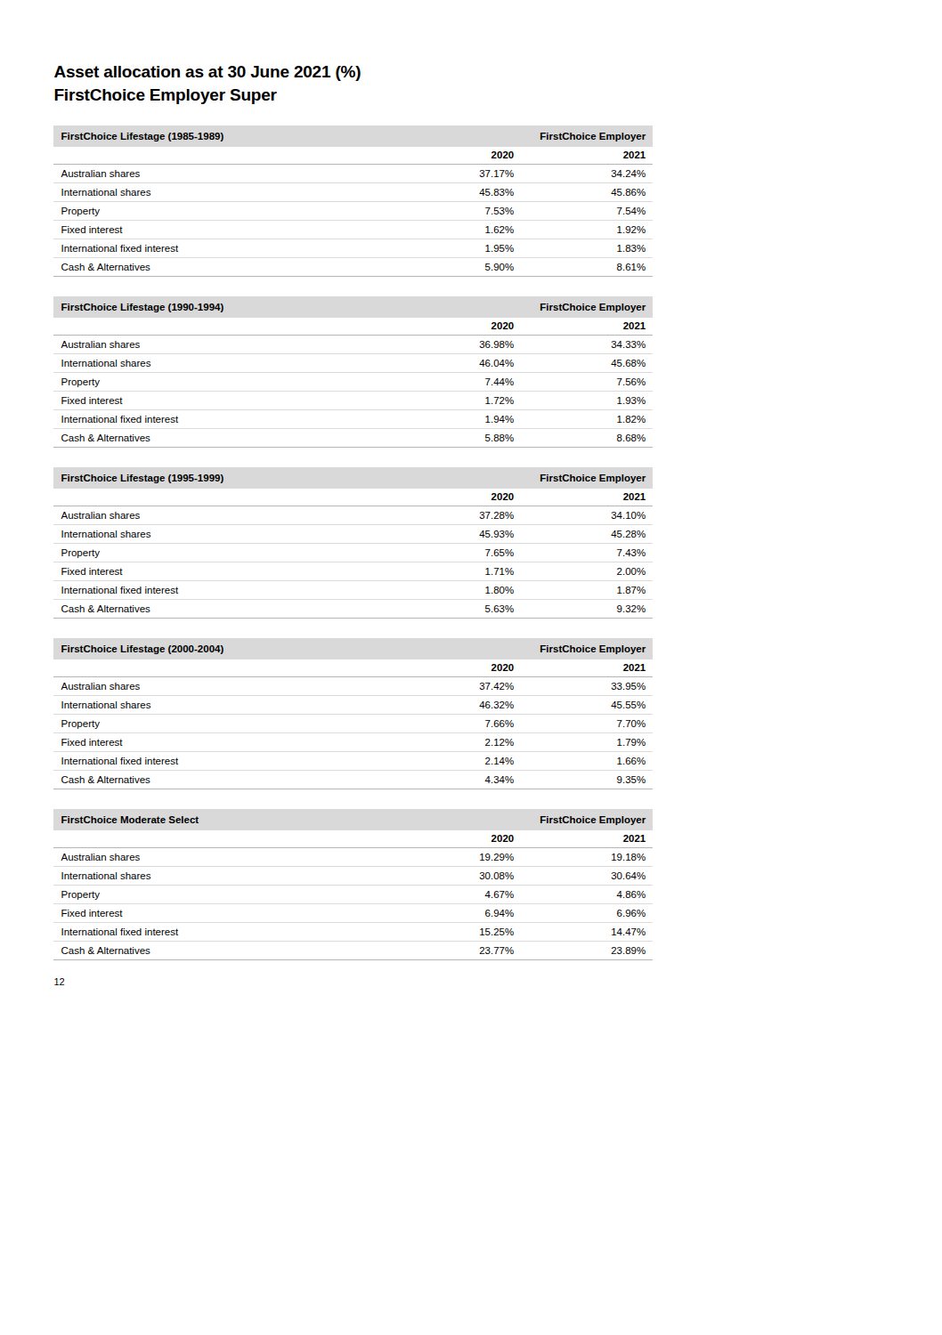Asset allocation as at 30 June 2021 (%)
FirstChoice Employer Super
| FirstChoice Lifestage (1985-1989) | FirstChoice Employer |
| --- | --- |
| | 2020 | 2021 |
| Australian shares | 37.17% | 34.24% |
| International shares | 45.83% | 45.86% |
| Property | 7.53% | 7.54% |
| Fixed interest | 1.62% | 1.92% |
| International fixed interest | 1.95% | 1.83% |
| Cash & Alternatives | 5.90% | 8.61% |
| FirstChoice Lifestage (1990-1994) | FirstChoice Employer |
| --- | --- |
| | 2020 | 2021 |
| Australian shares | 36.98% | 34.33% |
| International shares | 46.04% | 45.68% |
| Property | 7.44% | 7.56% |
| Fixed interest | 1.72% | 1.93% |
| International fixed interest | 1.94% | 1.82% |
| Cash & Alternatives | 5.88% | 8.68% |
| FirstChoice Lifestage (1995-1999) | FirstChoice Employer |
| --- | --- |
| | 2020 | 2021 |
| Australian shares | 37.28% | 34.10% |
| International shares | 45.93% | 45.28% |
| Property | 7.65% | 7.43% |
| Fixed interest | 1.71% | 2.00% |
| International fixed interest | 1.80% | 1.87% |
| Cash & Alternatives | 5.63% | 9.32% |
| FirstChoice Lifestage (2000-2004) | FirstChoice Employer |
| --- | --- |
| | 2020 | 2021 |
| Australian shares | 37.42% | 33.95% |
| International shares | 46.32% | 45.55% |
| Property | 7.66% | 7.70% |
| Fixed interest | 2.12% | 1.79% |
| International fixed interest | 2.14% | 1.66% |
| Cash & Alternatives | 4.34% | 9.35% |
| FirstChoice Moderate Select | FirstChoice Employer |
| --- | --- |
| | 2020 | 2021 |
| Australian shares | 19.29% | 19.18% |
| International shares | 30.08% | 30.64% |
| Property | 4.67% | 4.86% |
| Fixed interest | 6.94% | 6.96% |
| International fixed interest | 15.25% | 14.47% |
| Cash & Alternatives | 23.77% | 23.89% |
12